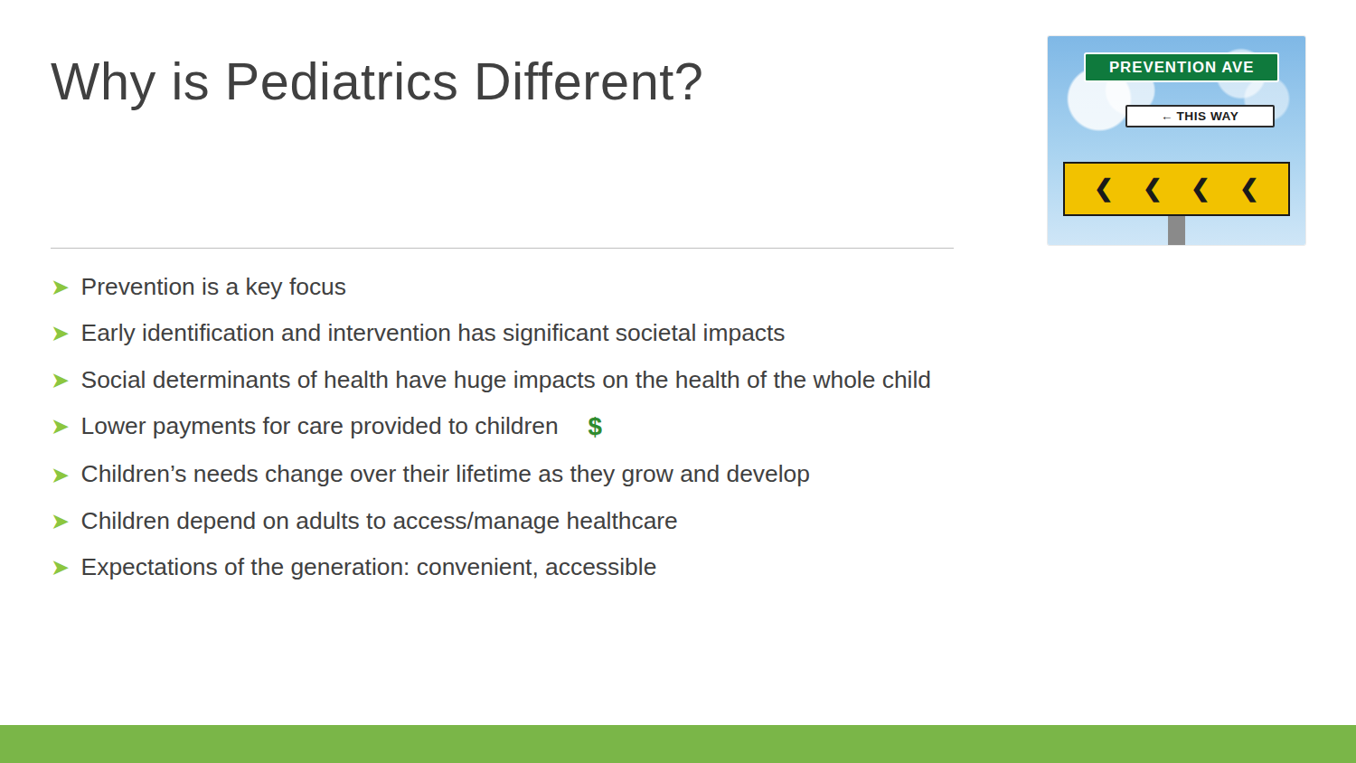Why is Pediatrics Different?
Prevention Ave
←This Way
❮❮❮❮
Prevention is a key focus
Early identification and intervention has significant societal impacts
Social determinants of health have huge impacts on the health of the whole child
Lower payments for care provided to children $
Children’s needs change over their lifetime as they grow and develop
Children depend on adults to access/manage healthcare
Expectations of the generation: convenient, accessible